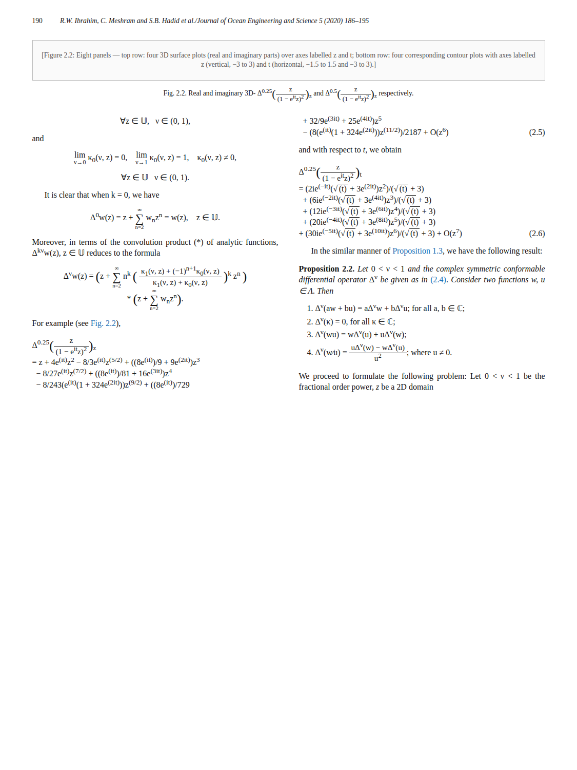190 R.W. Ibrahim, C. Meshram and S.B. Hadid et al./Journal of Ocean Engineering and Science 5 (2020) 186–195
[Figure 2.2: Eight panels — top row: four 3D surface plots (real and imaginary parts) over axes labelled z and t; bottom row: four corresponding contour plots with axes labelled z (vertical, −3 to 3) and t (horizontal, −1.5 to 1.5 and −3 to 3).]
Fig. 2.2. Real and imaginary 3D- Δ0.25(z(1 − eitz)2)z and Δ0.5(z(1 − eitz)2)z respectively.
∀z ∈ 𝕌, ν ∈ (0, 1),
and
lim ν→0 κ0(ν, z) = 0, lim ν→1 κ0(ν, z) = 1, κ0(ν, z) ≠ 0,
∀z ∈ 𝕌 ν ∈ (0, 1).
It is clear that when k = 0, we have
Δ0w(z) = z + ∞∑n=2 wnzn = w(z), z ∈ 𝕌.
Moreover, in terms of the convolution product (*) of analytic functions, Δkνw(z), z ∈ 𝕌 reduces to the formula
Δνw(z) = (z + ∞∑n=2 nk ( κ1(ν, z) + (−1)n+1κ0(ν, z) κ1(ν, z) + κ0(ν, z) )k zn )
* (z + ∞∑n=2 wnzn).
For example (see Fig. 2.2),
Δ0.25(z(1 − eitz)2)z
= z + 4e(it)z2 − 8/3e(it)z(5/2) + ((8e(it))/9 + 9e(2it))z3
− 8/27e(it)z(7/2) + ((8e(it))/81 + 16e(3it))z4
− 8/243(e(it)(1 + 324e(2it)))z(9/2) + ((8e(it))/729
+ 32/9e(3it) + 25e(4it))z5
− (8(e(it)(1 + 324e(2it)))z(11/2))/2187 + O(z6) (2.5)
and with respect to t, we obtain
Δ0.25(z(1 − eitz)2)t
= (2ie(−it)(√(t) + 3e(2it))z2)/(√(t) + 3)
+ (6ie(−2it)(√(t) + 3e(4it))z3)/(√(t) + 3)
+ (12ie(−3it)(√(t) + 3e(6it))z4)/(√(t) + 3)
+ (20ie(−4it)(√(t) + 3e(8it))z5)/(√(t) + 3)
+ (30ie(−5it)(√(t) + 3e(10it))z6)/(√(t) + 3) + O(z7) (2.6)
In the similar manner of Proposition 1.3, we have the following result:
Proposition 2.2. Let 0 < ν < 1 and the complex symmetric conformable differential operator Δν be given as in (2.4). Consider two functions w, u ∈ Λ. Then
Δν(aw + bu) = aΔνw + bΔνu; for all a, b ∈ ℂ;
Δν(κ) = 0, for all κ ∈ ℂ;
Δν(wu) = wΔν(u) + uΔν(w);
Δν(w∕u) = uΔν(w) − wΔν(u) u2; where u ≠ 0.
We proceed to formulate the following problem: Let 0 < ν < 1 be the fractional order power, z be a 2D domain